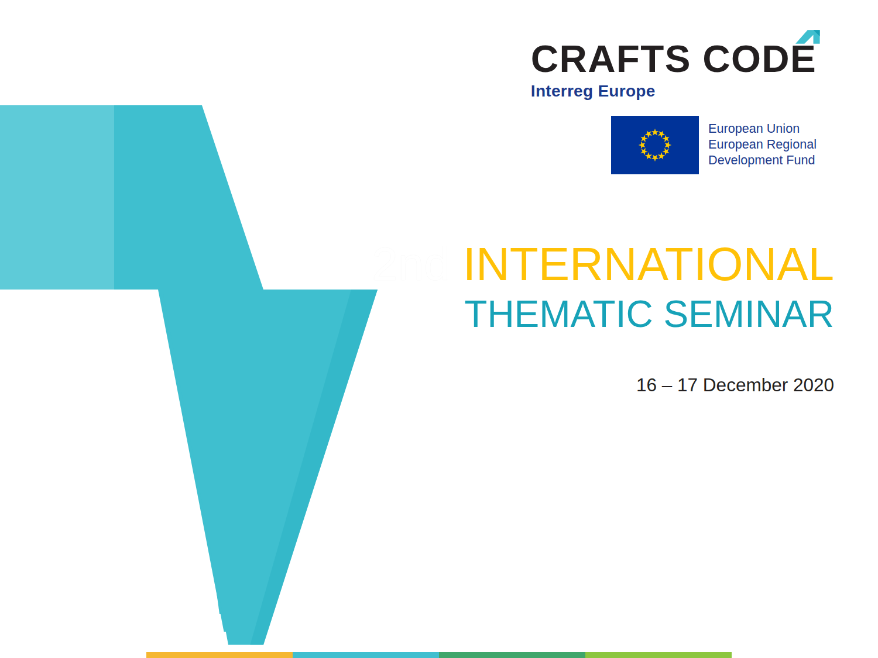CRAFTS CODE
Interreg Europe
European Union
European Regional
Development Fund
2nd INTERNATIONAL
THEMATIC SEMINAR
16 – 17 December 2020